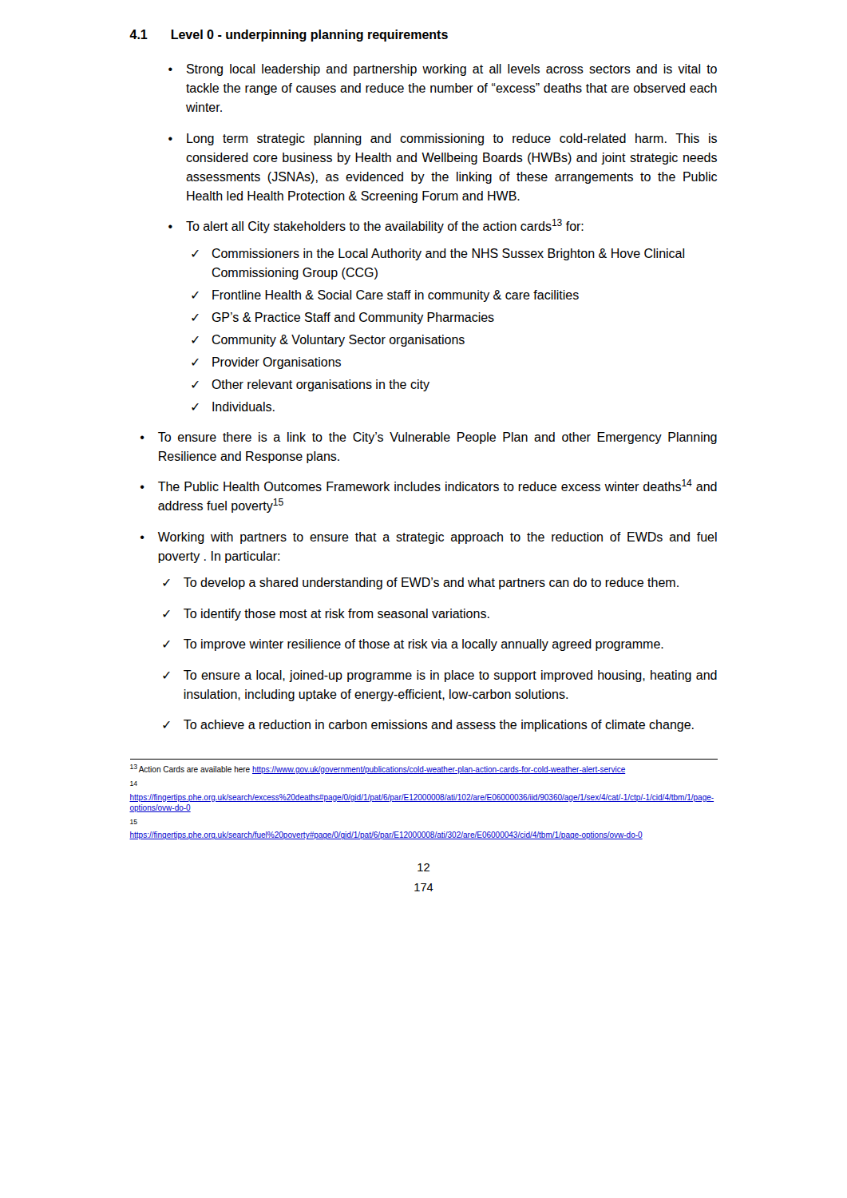4.1 Level 0 - underpinning planning requirements
Strong local leadership and partnership working at all levels across sectors and is vital to tackle the range of causes and reduce the number of “excess” deaths that are observed each winter.
Long term strategic planning and commissioning to reduce cold-related harm. This is considered core business by Health and Wellbeing Boards (HWBs) and joint strategic needs assessments (JSNAs), as evidenced by the linking of these arrangements to the Public Health led Health Protection & Screening Forum and HWB.
To alert all City stakeholders to the availability of the action cards13 for:
Commissioners in the Local Authority and the NHS Sussex Brighton & Hove Clinical Commissioning Group (CCG)
Frontline Health & Social Care staff in community & care facilities
GP’s & Practice Staff and Community Pharmacies
Community & Voluntary Sector organisations
Provider Organisations
Other relevant organisations in the city
Individuals.
To ensure there is a link to the City’s Vulnerable People Plan and other Emergency Planning Resilience and Response plans.
The Public Health Outcomes Framework includes indicators to reduce excess winter deaths14 and address fuel poverty15
Working with partners to ensure that a strategic approach to the reduction of EWDs and fuel poverty . In particular:
To develop a shared understanding of EWD’s and what partners can do to reduce them.
To identify those most at risk from seasonal variations.
To improve winter resilience of those at risk via a locally annually agreed programme.
To ensure a local, joined-up programme is in place to support improved housing, heating and insulation, including uptake of energy-efficient, low-carbon solutions.
To achieve a reduction in carbon emissions and assess the implications of climate change.
13 Action Cards are available here https://www.gov.uk/government/publications/cold-weather-plan-action-cards-for-cold-weather-alert-service
14
https://fingertips.phe.org.uk/search/excess%20deaths#page/0/gid/1/pat/6/par/E12000008/ati/102/are/E06000036/iid/90360/age/1/sex/4/cat/-1/ctp/-1/cid/4/tbm/1/page-options/ovw-do-0
15
https://fingertips.phe.org.uk/search/fuel%20poverty#page/0/gid/1/pat/6/par/E12000008/ati/302/are/E06000043/cid/4/tbm/1/page-options/ovw-do-0
12
174